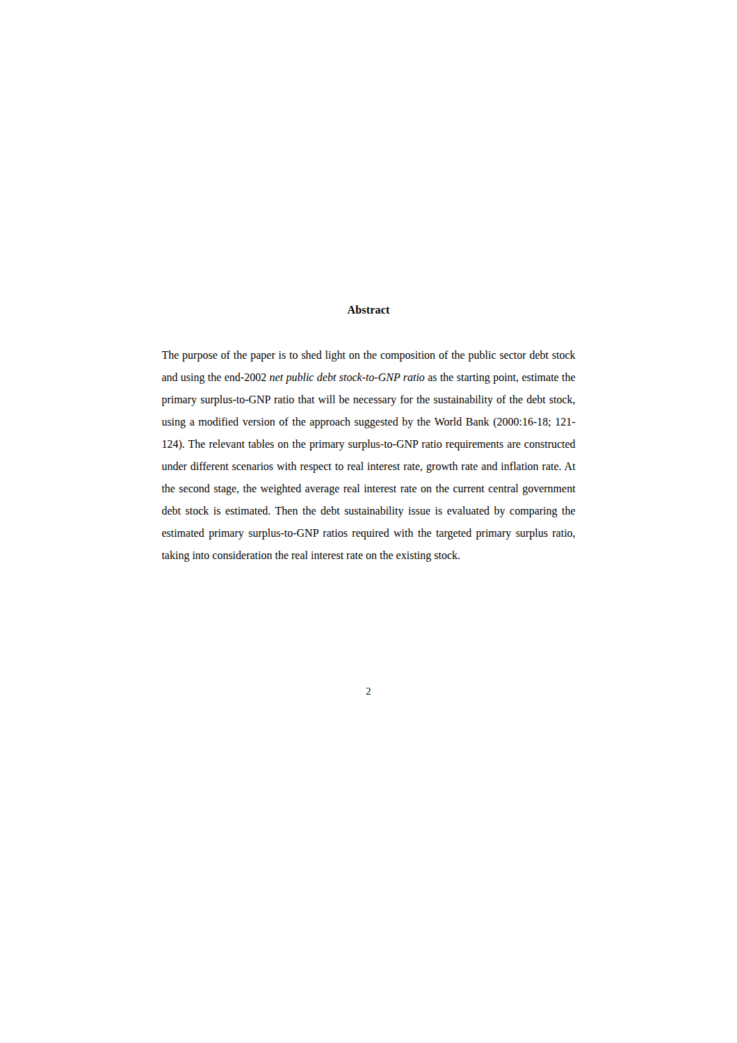Abstract
The purpose of the paper is to shed light on the composition of the public sector debt stock and using the end-2002 net public debt stock-to-GNP ratio as the starting point, estimate the primary surplus-to-GNP ratio that will be necessary for the sustainability of the debt stock, using a modified version of the approach suggested by the World Bank (2000:16-18; 121-124). The relevant tables on the primary surplus-to-GNP ratio requirements are constructed under different scenarios with respect to real interest rate, growth rate and inflation rate. At the second stage, the weighted average real interest rate on the current central government debt stock is estimated. Then the debt sustainability issue is evaluated by comparing the estimated primary surplus-to-GNP ratios required with the targeted primary surplus ratio, taking into consideration the real interest rate on the existing stock.
2